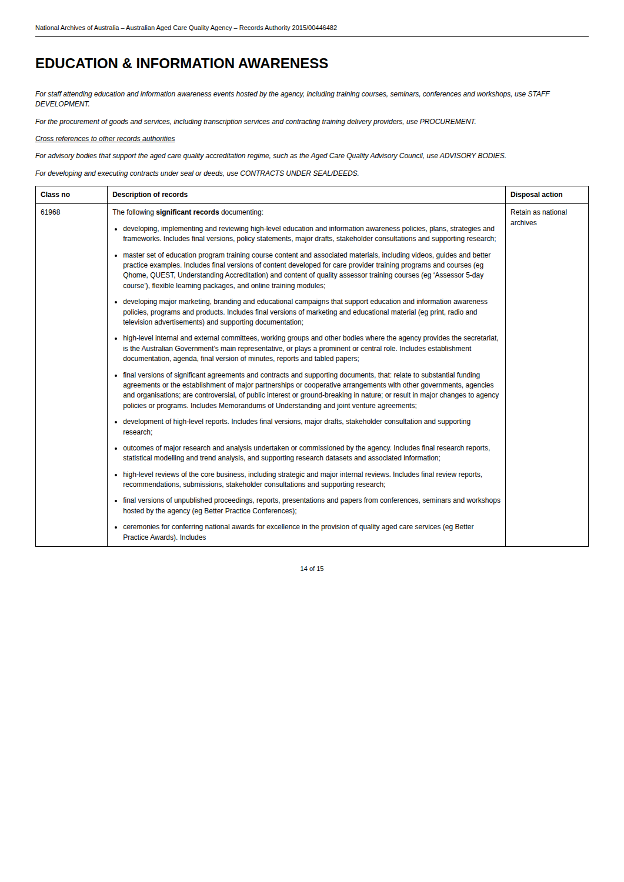National Archives of Australia – Australian Aged Care Quality Agency – Records Authority 2015/00446482
EDUCATION & INFORMATION AWARENESS
For staff attending education and information awareness events hosted by the agency, including training courses, seminars, conferences and workshops, use STAFF DEVELOPMENT.
For the procurement of goods and services, including transcription services and contracting training delivery providers, use PROCUREMENT.
Cross references to other records authorities
For advisory bodies that support the aged care quality accreditation regime, such as the Aged Care Quality Advisory Council, use ADVISORY BODIES.
For developing and executing contracts under seal or deeds, use CONTRACTS UNDER SEAL/DEEDS.
| Class no | Description of records | Disposal action |
| --- | --- | --- |
| 61968 | The following significant records documenting: developing, implementing and reviewing high-level education and information awareness policies, plans, strategies and frameworks. Includes final versions, policy statements, major drafts, stakeholder consultations and supporting research; master set of education program training course content and associated materials, including videos, guides and better practice examples. Includes final versions of content developed for care provider training programs and courses (eg Qhome, QUEST, Understanding Accreditation) and content of quality assessor training courses (eg ‘Assessor 5-day course’), flexible learning packages, and online training modules; developing major marketing, branding and educational campaigns that support education and information awareness policies, programs and products. Includes final versions of marketing and educational material (eg print, radio and television advertisements) and supporting documentation; high-level internal and external committees, working groups and other bodies where the agency provides the secretariat, is the Australian Government’s main representative, or plays a prominent or central role. Includes establishment documentation, agenda, final version of minutes, reports and tabled papers; final versions of significant agreements and contracts and supporting documents, that: relate to substantial funding agreements or the establishment of major partnerships or cooperative arrangements with other governments, agencies and organisations; are controversial, of public interest or ground-breaking in nature; or result in major changes to agency policies or programs. Includes Memorandums of Understanding and joint venture agreements; development of high-level reports. Includes final versions, major drafts, stakeholder consultation and supporting research; outcomes of major research and analysis undertaken or commissioned by the agency. Includes final research reports, statistical modelling and trend analysis, and supporting research datasets and associated information; high-level reviews of the core business, including strategic and major internal reviews. Includes final review reports, recommendations, submissions, stakeholder consultations and supporting research; final versions of unpublished proceedings, reports, presentations and papers from conferences, seminars and workshops hosted by the agency (eg Better Practice Conferences); ceremonies for conferring national awards for excellence in the provision of quality aged care services (eg Better Practice Awards). Includes | Retain as national archives |
14 of 15